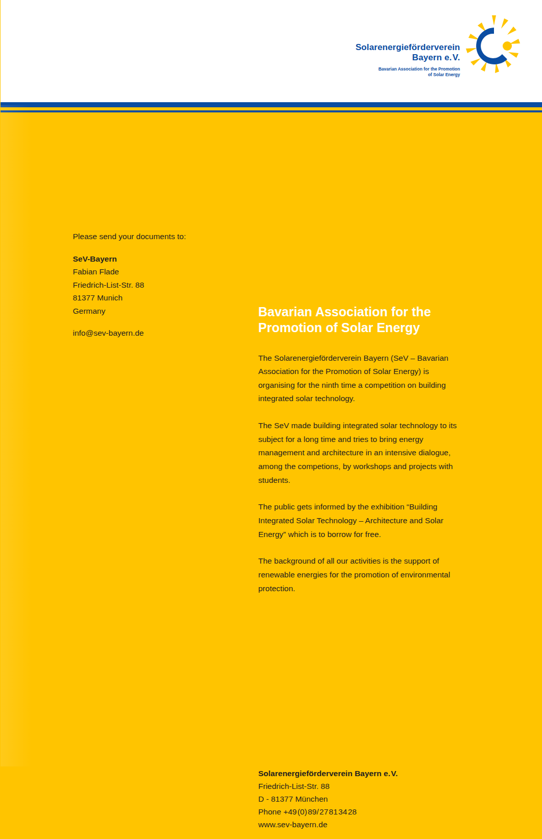Solarenergieförderverein
Bayern e. V.
Bavarian Association for the Promotion
of Solar Energy
Please send your documents to:
SeV-Bayern
Fabian Flade
Friedrich-List-Str. 88
81377 Munich
Germany
info@sev-bayern.de
Bavarian Association for the
Promotion of Solar Energy
The Solarenergieförderverein Bayern (SeV – Bavarian Association for the Promotion of Solar Energy) is organising for the ninth time a competition on building integrated solar technology.
The SeV made building integrated solar technology to its subject for a long time and tries to bring energy management and architecture in an intensive dialogue, among the competions, by workshops and projects with students.
The public gets informed by the exhibition “Building Integrated Solar Technology – Architecture and Solar Energy” which is to borrow for free.
The background of all our activities is the support of renewable energies for the promotion of environmental protection.
Solarenergieförderverein Bayern e. V.
Friedrich-List-Str. 88
D - 81377 München
Phone +49 (0) 89/ 27 81 34 28
www.sev-bayern.de